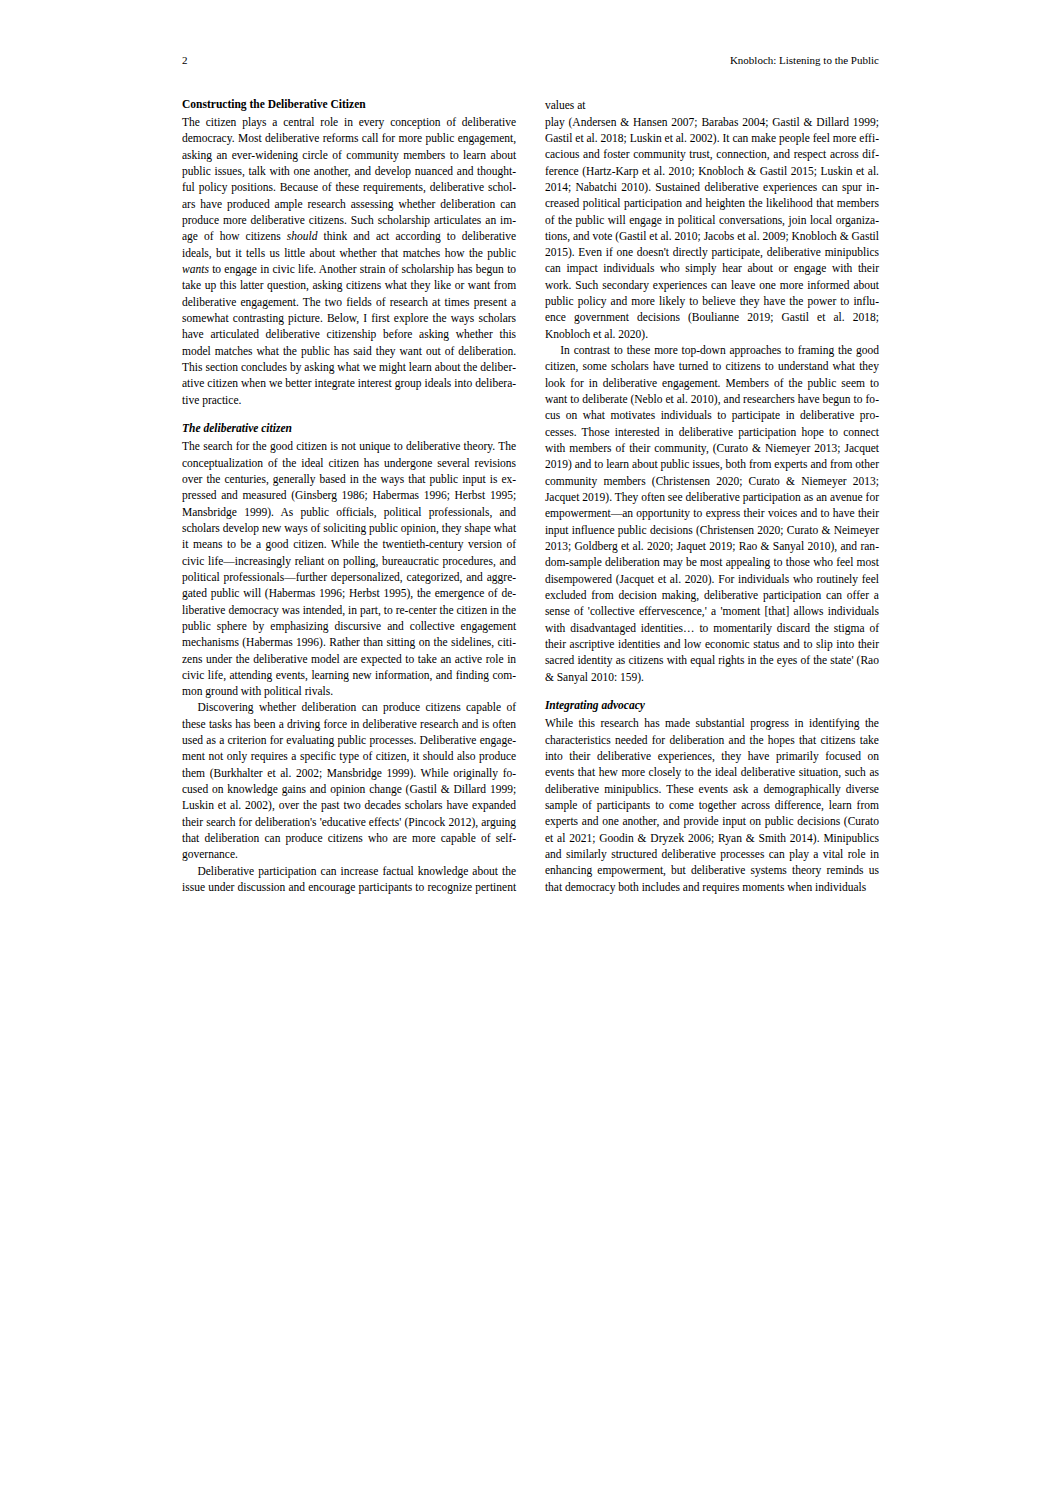2 Knobloch: Listening to the Public
Constructing the Deliberative Citizen
The citizen plays a central role in every conception of deliberative democracy. Most deliberative reforms call for more public engagement, asking an ever-widening circle of community members to learn about public issues, talk with one another, and develop nuanced and thoughtful policy positions. Because of these requirements, deliberative scholars have produced ample research assessing whether deliberation can produce more deliberative citizens. Such scholarship articulates an image of how citizens should think and act according to deliberative ideals, but it tells us little about whether that matches how the public wants to engage in civic life. Another strain of scholarship has begun to take up this latter question, asking citizens what they like or want from deliberative engagement. The two fields of research at times present a somewhat contrasting picture. Below, I first explore the ways scholars have articulated deliberative citizenship before asking whether this model matches what the public has said they want out of deliberation. This section concludes by asking what we might learn about the deliberative citizen when we better integrate interest group ideals into deliberative practice.
The deliberative citizen
The search for the good citizen is not unique to deliberative theory. The conceptualization of the ideal citizen has undergone several revisions over the centuries, generally based in the ways that public input is expressed and measured (Ginsberg 1986; Habermas 1996; Herbst 1995; Mansbridge 1999). As public officials, political professionals, and scholars develop new ways of soliciting public opinion, they shape what it means to be a good citizen. While the twentieth-century version of civic life—increasingly reliant on polling, bureaucratic procedures, and political professionals—further depersonalized, categorized, and aggregated public will (Habermas 1996; Herbst 1995), the emergence of deliberative democracy was intended, in part, to re-center the citizen in the public sphere by emphasizing discursive and collective engagement mechanisms (Habermas 1996). Rather than sitting on the sidelines, citizens under the deliberative model are expected to take an active role in civic life, attending events, learning new information, and finding common ground with political rivals.
Discovering whether deliberation can produce citizens capable of these tasks has been a driving force in deliberative research and is often used as a criterion for evaluating public processes. Deliberative engagement not only requires a specific type of citizen, it should also produce them (Burkhalter et al. 2002; Mansbridge 1999). While originally focused on knowledge gains and opinion change (Gastil & Dillard 1999; Luskin et al. 2002), over the past two decades scholars have expanded their search for deliberation's 'educative effects' (Pincock 2012), arguing that deliberation can produce citizens who are more capable of self-governance.
Deliberative participation can increase factual knowledge about the issue under discussion and encourage participants to recognize pertinent values at
play (Andersen & Hansen 2007; Barabas 2004; Gastil & Dillard 1999; Gastil et al. 2018; Luskin et al. 2002). It can make people feel more efficacious and foster community trust, connection, and respect across difference (Hartz-Karp et al. 2010; Knobloch & Gastil 2015; Luskin et al. 2014; Nabatchi 2010). Sustained deliberative experiences can spur increased political participation and heighten the likelihood that members of the public will engage in political conversations, join local organizations, and vote (Gastil et al. 2010; Jacobs et al. 2009; Knobloch & Gastil 2015). Even if one doesn't directly participate, deliberative minipublics can impact individuals who simply hear about or engage with their work. Such secondary experiences can leave one more informed about public policy and more likely to believe they have the power to influence government decisions (Boulianne 2019; Gastil et al. 2018; Knobloch et al. 2020).
In contrast to these more top-down approaches to framing the good citizen, some scholars have turned to citizens to understand what they look for in deliberative engagement. Members of the public seem to want to deliberate (Neblo et al. 2010), and researchers have begun to focus on what motivates individuals to participate in deliberative processes. Those interested in deliberative participation hope to connect with members of their community, (Curato & Niemeyer 2013; Jacquet 2019) and to learn about public issues, both from experts and from other community members (Christensen 2020; Curato & Niemeyer 2013; Jacquet 2019). They often see deliberative participation as an avenue for empowerment—an opportunity to express their voices and to have their input influence public decisions (Christensen 2020; Curato & Neimeyer 2013; Goldberg et al. 2020; Jaquet 2019; Rao & Sanyal 2010), and random-sample deliberation may be most appealing to those who feel most disempowered (Jacquet et al. 2020). For individuals who routinely feel excluded from decision making, deliberative participation can offer a sense of 'collective effervescence,' a 'moment [that] allows individuals with disadvantaged identities… to momentarily discard the stigma of their ascriptive identities and low economic status and to slip into their sacred identity as citizens with equal rights in the eyes of the state' (Rao & Sanyal 2010: 159).
Integrating advocacy
While this research has made substantial progress in identifying the characteristics needed for deliberation and the hopes that citizens take into their deliberative experiences, they have primarily focused on events that hew more closely to the ideal deliberative situation, such as deliberative minipublics. These events ask a demographically diverse sample of participants to come together across difference, learn from experts and one another, and provide input on public decisions (Curato et al 2021; Goodin & Dryzek 2006; Ryan & Smith 2014). Minipublics and similarly structured deliberative processes can play a vital role in enhancing empowerment, but deliberative systems theory reminds us that democracy both includes and requires moments when individuals